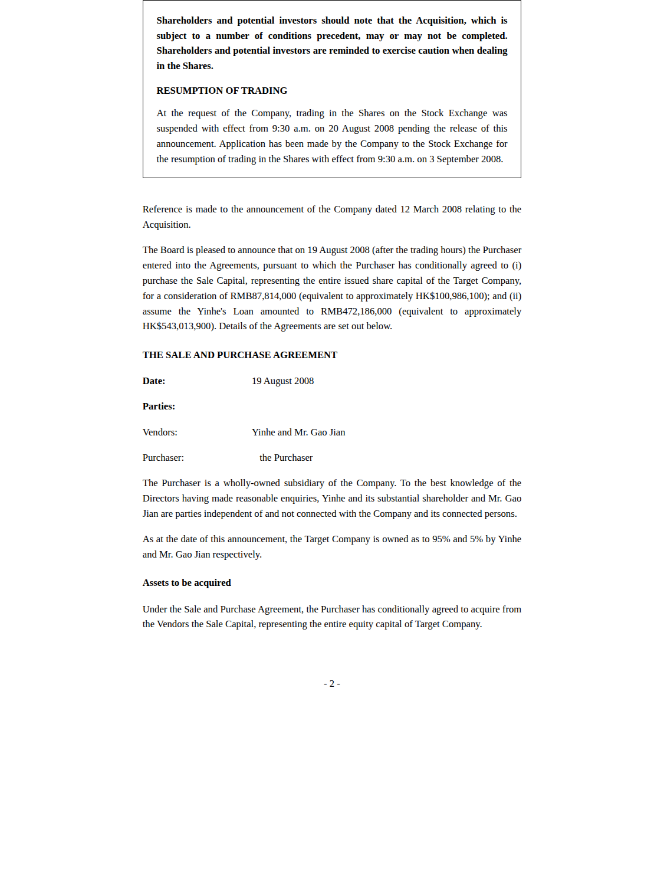Shareholders and potential investors should note that the Acquisition, which is subject to a number of conditions precedent, may or may not be completed. Shareholders and potential investors are reminded to exercise caution when dealing in the Shares.
RESUMPTION OF TRADING
At the request of the Company, trading in the Shares on the Stock Exchange was suspended with effect from 9:30 a.m. on 20 August 2008 pending the release of this announcement. Application has been made by the Company to the Stock Exchange for the resumption of trading in the Shares with effect from 9:30 a.m. on 3 September 2008.
Reference is made to the announcement of the Company dated 12 March 2008 relating to the Acquisition.
The Board is pleased to announce that on 19 August 2008 (after the trading hours) the Purchaser entered into the Agreements, pursuant to which the Purchaser has conditionally agreed to (i) purchase the Sale Capital, representing the entire issued share capital of the Target Company, for a consideration of RMB87,814,000 (equivalent to approximately HK$100,986,100); and (ii) assume the Yinhe's Loan amounted to RMB472,186,000 (equivalent to approximately HK$543,013,900). Details of the Agreements are set out below.
THE SALE AND PURCHASE AGREEMENT
| Date: | 19 August 2008 |
| Parties: | |
| Vendors: | Yinhe and Mr. Gao Jian |
| Purchaser: | the Purchaser |
The Purchaser is a wholly-owned subsidiary of the Company. To the best knowledge of the Directors having made reasonable enquiries, Yinhe and its substantial shareholder and Mr. Gao Jian are parties independent of and not connected with the Company and its connected persons.
As at the date of this announcement, the Target Company is owned as to 95% and 5% by Yinhe and Mr. Gao Jian respectively.
Assets to be acquired
Under the Sale and Purchase Agreement, the Purchaser has conditionally agreed to acquire from the Vendors the Sale Capital, representing the entire equity capital of Target Company.
- 2 -